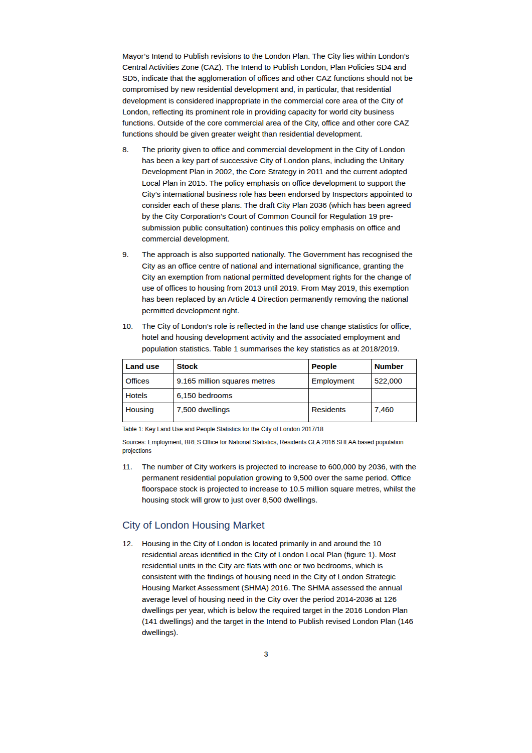Mayor’s Intend to Publish revisions to the London Plan. The City lies within London’s Central Activities Zone (CAZ). The Intend to Publish London, Plan Policies SD4 and SD5, indicate that the agglomeration of offices and other CAZ functions should not be compromised by new residential development and, in particular, that residential development is considered inappropriate in the commercial core area of the City of London, reflecting its prominent role in providing capacity for world city business functions. Outside of the core commercial area of the City, office and other core CAZ functions should be given greater weight than residential development.
8. The priority given to office and commercial development in the City of London has been a key part of successive City of London plans, including the Unitary Development Plan in 2002, the Core Strategy in 2011 and the current adopted Local Plan in 2015. The policy emphasis on office development to support the City’s international business role has been endorsed by Inspectors appointed to consider each of these plans. The draft City Plan 2036 (which has been agreed by the City Corporation’s Court of Common Council for Regulation 19 pre-submission public consultation) continues this policy emphasis on office and commercial development.
9. The approach is also supported nationally. The Government has recognised the City as an office centre of national and international significance, granting the City an exemption from national permitted development rights for the change of use of offices to housing from 2013 until 2019. From May 2019, this exemption has been replaced by an Article 4 Direction permanently removing the national permitted development right.
10. The City of London’s role is reflected in the land use change statistics for office, hotel and housing development activity and the associated employment and population statistics. Table 1 summarises the key statistics as at 2018/2019.
| Land use | Stock | People | Number |
| --- | --- | --- | --- |
| Offices | 9.165 million squares metres | Employment | 522,000 |
| Hotels | 6,150 bedrooms | | |
| Housing | 7,500 dwellings | Residents | 7,460 |
Table 1: Key Land Use and People Statistics for the City of London 2017/18
Sources: Employment, BRES Office for National Statistics, Residents GLA 2016 SHLAA based population projections
11. The number of City workers is projected to increase to 600,000 by 2036, with the permanent residential population growing to 9,500 over the same period. Office floorspace stock is projected to increase to 10.5 million square metres, whilst the housing stock will grow to just over 8,500 dwellings.
City of London Housing Market
12. Housing in the City of London is located primarily in and around the 10 residential areas identified in the City of London Local Plan (figure 1). Most residential units in the City are flats with one or two bedrooms, which is consistent with the findings of housing need in the City of London Strategic Housing Market Assessment (SHMA) 2016. The SHMA assessed the annual average level of housing need in the City over the period 2014-2036 at 126 dwellings per year, which is below the required target in the 2016 London Plan (141 dwellings) and the target in the Intend to Publish revised London Plan (146 dwellings).
3